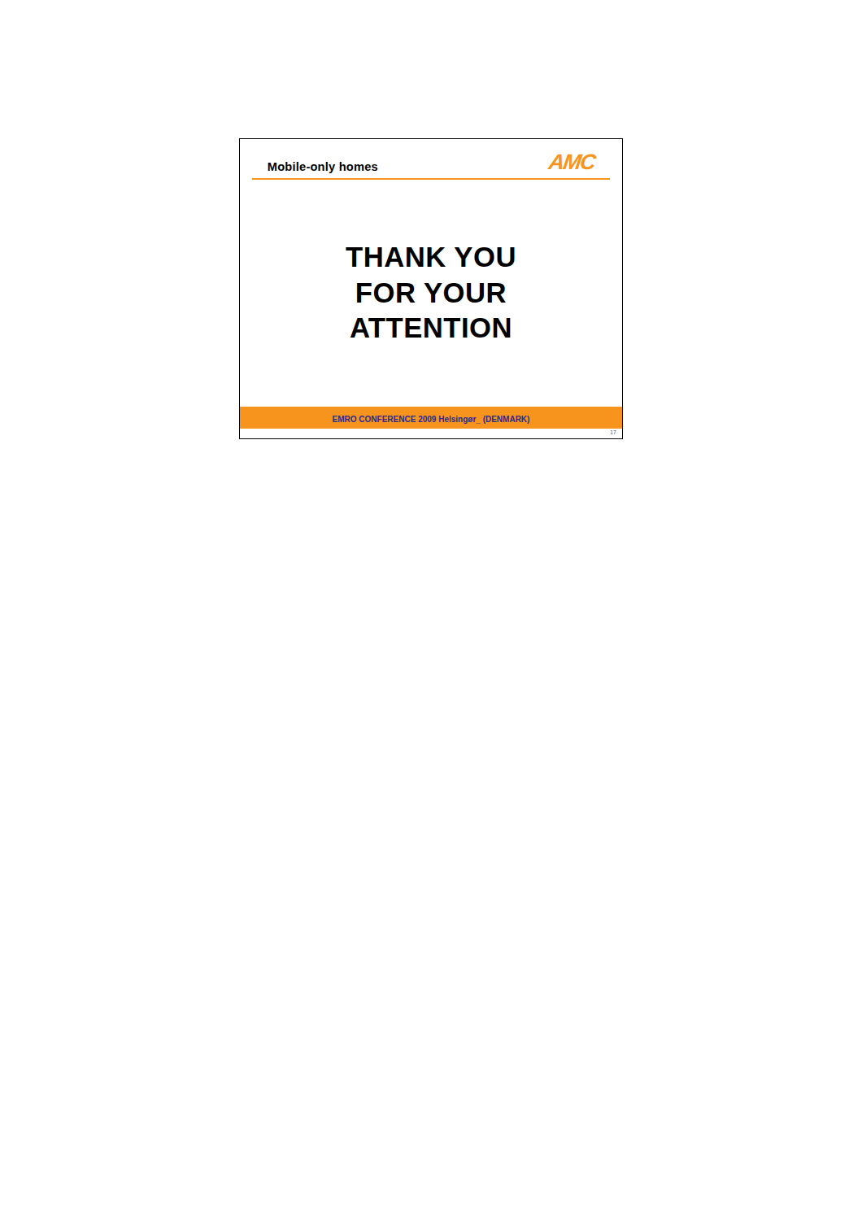Mobile-only homes
AMC
THANK YOU
FOR YOUR
ATTENTION
EMRO CONFERENCE 2009 Helsingør_ (DENMARK)
17